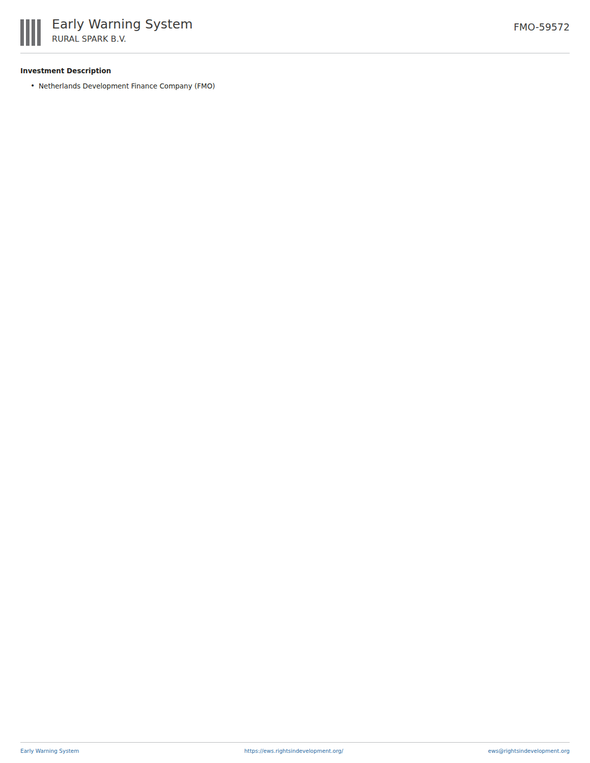Early Warning System
RURAL SPARK B.V.
FMO-59572
Investment Description
Netherlands Development Finance Company (FMO)
Early Warning System
https://ews.rightsindevelopment.org/
ews@rightsindevelopment.org